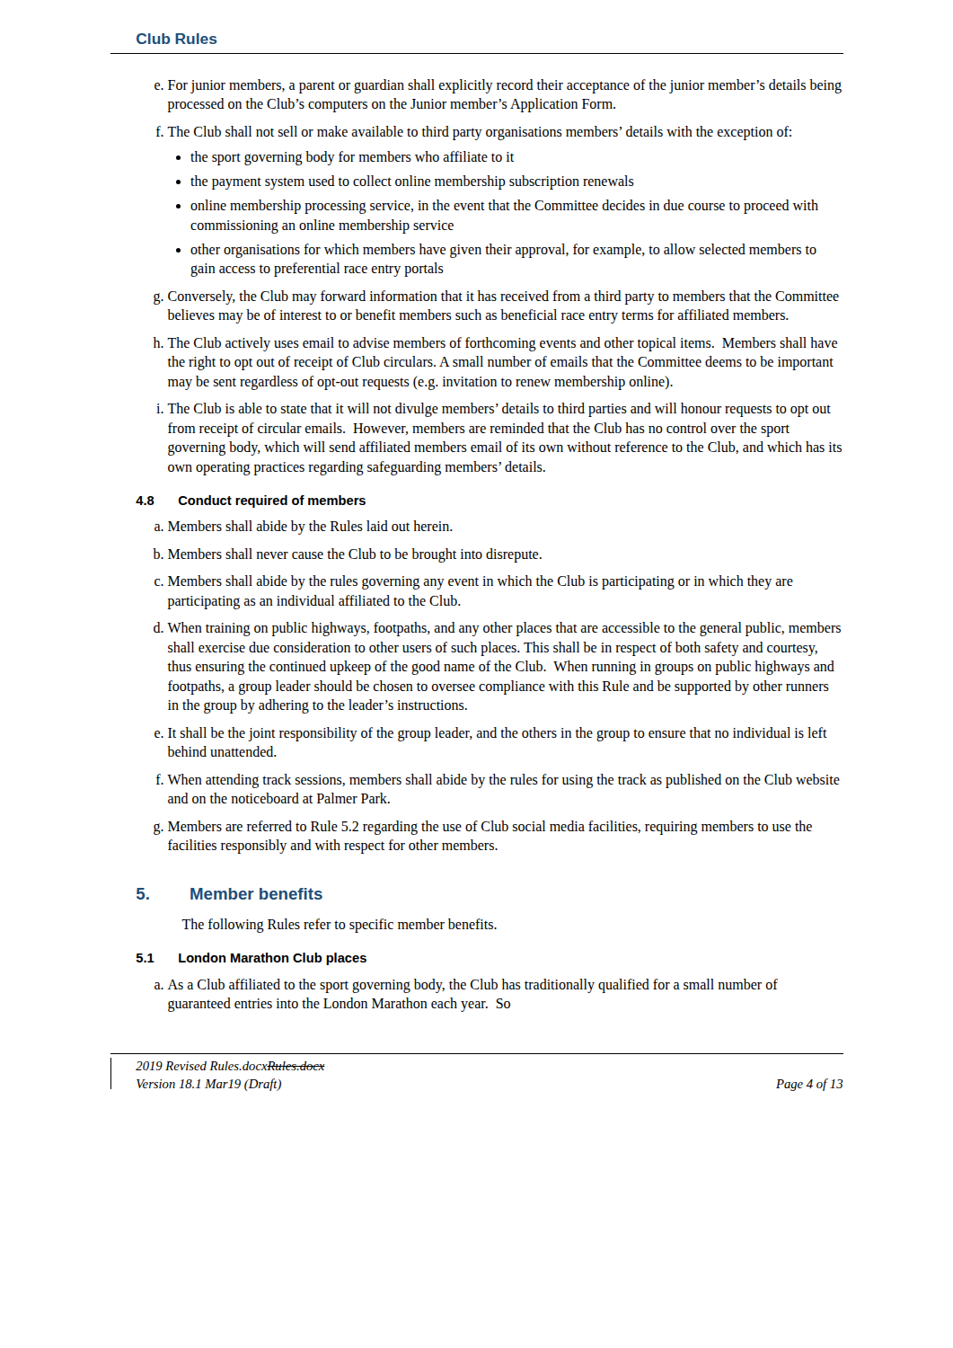Club Rules
For junior members, a parent or guardian shall explicitly record their acceptance of the junior member’s details being processed on the Club’s computers on the Junior member’s Application Form.
The Club shall not sell or make available to third party organisations members’ details with the exception of:
the sport governing body for members who affiliate to it
the payment system used to collect online membership subscription renewals
online membership processing service, in the event that the Committee decides in due course to proceed with commissioning an online membership service
other organisations for which members have given their approval, for example, to allow selected members to gain access to preferential race entry portals
Conversely, the Club may forward information that it has received from a third party to members that the Committee believes may be of interest to or benefit members such as beneficial race entry terms for affiliated members.
The Club actively uses email to advise members of forthcoming events and other topical items. Members shall have the right to opt out of receipt of Club circulars. A small number of emails that the Committee deems to be important may be sent regardless of opt-out requests (e.g. invitation to renew membership online).
The Club is able to state that it will not divulge members’ details to third parties and will honour requests to opt out from receipt of circular emails. However, members are reminded that the Club has no control over the sport governing body, which will send affiliated members email of its own without reference to the Club, and which has its own operating practices regarding safeguarding members’ details.
4.8 Conduct required of members
Members shall abide by the Rules laid out herein.
Members shall never cause the Club to be brought into disrepute.
Members shall abide by the rules governing any event in which the Club is participating or in which they are participating as an individual affiliated to the Club.
When training on public highways, footpaths, and any other places that are accessible to the general public, members shall exercise due consideration to other users of such places. This shall be in respect of both safety and courtesy, thus ensuring the continued upkeep of the good name of the Club. When running in groups on public highways and footpaths, a group leader should be chosen to oversee compliance with this Rule and be supported by other runners in the group by adhering to the leader’s instructions.
It shall be the joint responsibility of the group leader, and the others in the group to ensure that no individual is left behind unattended.
When attending track sessions, members shall abide by the rules for using the track as published on the Club website and on the noticeboard at Palmer Park.
Members are referred to Rule 5.2 regarding the use of Club social media facilities, requiring members to use the facilities responsibly and with respect for other members.
5. Member benefits
The following Rules refer to specific member benefits.
5.1 London Marathon Club places
As a Club affiliated to the sport governing body, the Club has traditionally qualified for a small number of guaranteed entries into the London Marathon each year. So
2019 Revised Rules.docxRules.docx Version 18.1 Mar19 (Draft) Page 4 of 13